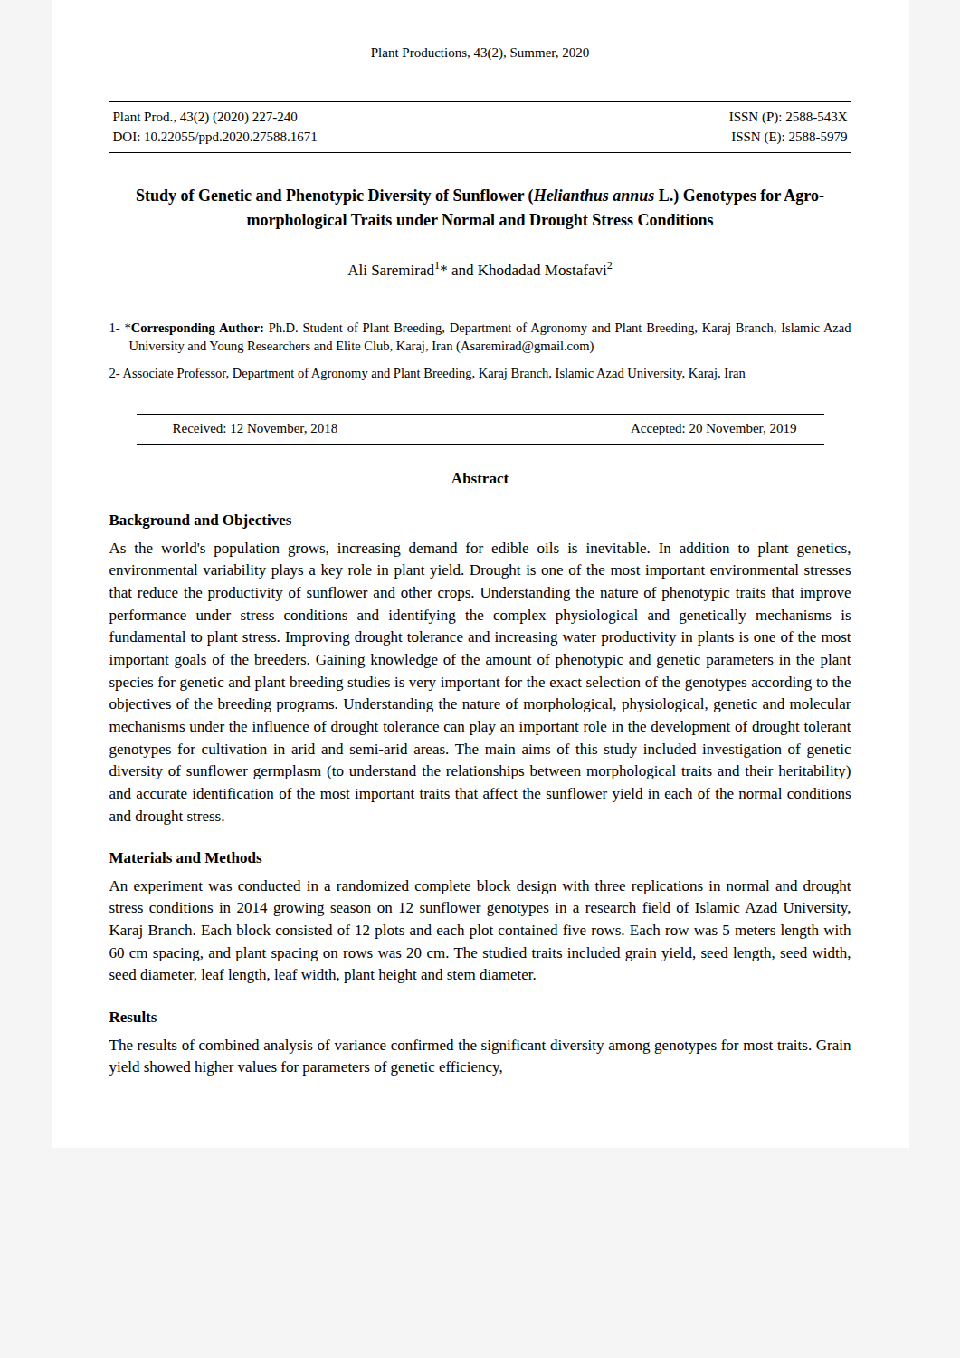Plant Productions, 43(2), Summer, 2020
Plant Prod., 43(2) (2020) 227-240
DOI: 10.22055/ppd.2020.27588.1671
ISSN (P): 2588-543X
ISSN (E): 2588-5979
Study of Genetic and Phenotypic Diversity of Sunflower (Helianthus annus L.) Genotypes for Agro-morphological Traits under Normal and Drought Stress Conditions
Ali Saremirad1* and Khodadad Mostafavi2
1- *Corresponding Author: Ph.D. Student of Plant Breeding, Department of Agronomy and Plant Breeding, Karaj Branch, Islamic Azad University and Young Researchers and Elite Club, Karaj, Iran (Asaremirad@gmail.com)
2- Associate Professor, Department of Agronomy and Plant Breeding, Karaj Branch, Islamic Azad University, Karaj, Iran
Received: 12 November, 2018 Accepted: 20 November, 2019
Abstract
Background and Objectives
As the world's population grows, increasing demand for edible oils is inevitable. In addition to plant genetics, environmental variability plays a key role in plant yield. Drought is one of the most important environmental stresses that reduce the productivity of sunflower and other crops. Understanding the nature of phenotypic traits that improve performance under stress conditions and identifying the complex physiological and genetically mechanisms is fundamental to plant stress. Improving drought tolerance and increasing water productivity in plants is one of the most important goals of the breeders. Gaining knowledge of the amount of phenotypic and genetic parameters in the plant species for genetic and plant breeding studies is very important for the exact selection of the genotypes according to the objectives of the breeding programs. Understanding the nature of morphological, physiological, genetic and molecular mechanisms under the influence of drought tolerance can play an important role in the development of drought tolerant genotypes for cultivation in arid and semi-arid areas. The main aims of this study included investigation of genetic diversity of sunflower germplasm (to understand the relationships between morphological traits and their heritability) and accurate identification of the most important traits that affect the sunflower yield in each of the normal conditions and drought stress.
Materials and Methods
An experiment was conducted in a randomized complete block design with three replications in normal and drought stress conditions in 2014 growing season on 12 sunflower genotypes in a research field of Islamic Azad University, Karaj Branch. Each block consisted of 12 plots and each plot contained five rows. Each row was 5 meters length with 60 cm spacing, and plant spacing on rows was 20 cm. The studied traits included grain yield, seed length, seed width, seed diameter, leaf length, leaf width, plant height and stem diameter.
Results
The results of combined analysis of variance confirmed the significant diversity among genotypes for most traits. Grain yield showed higher values for parameters of genetic efficiency,